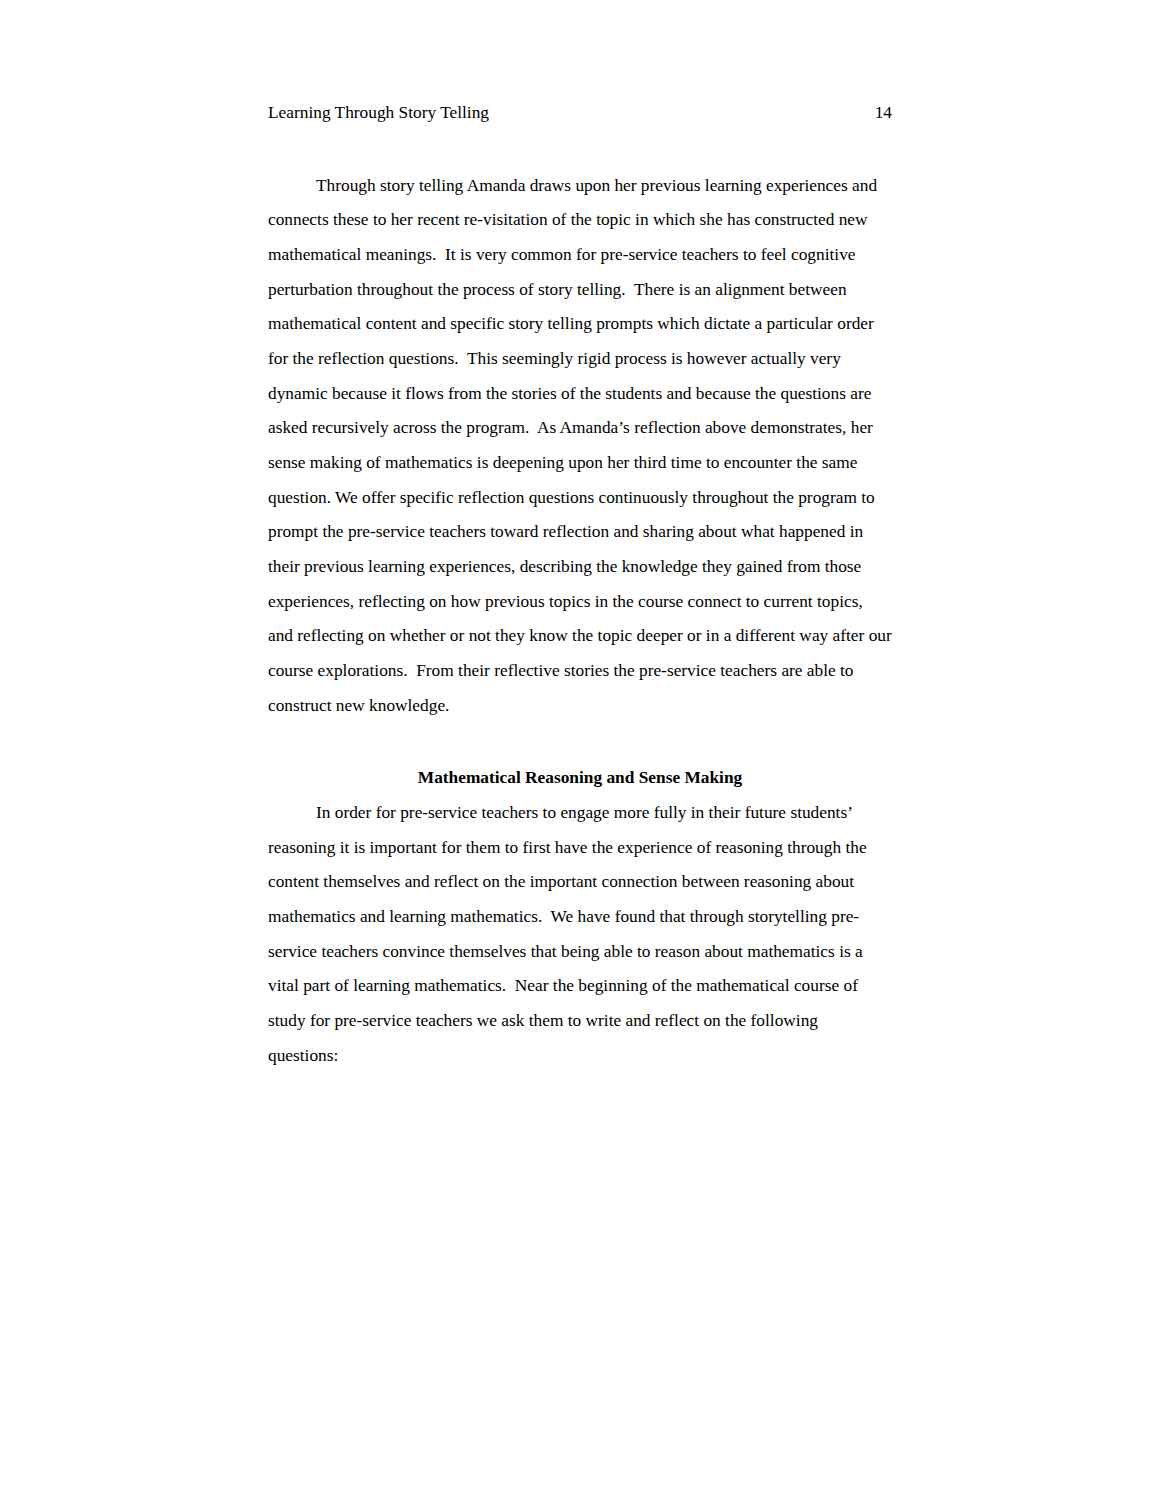Learning Through Story Telling 14
Through story telling Amanda draws upon her previous learning experiences and connects these to her recent re-visitation of the topic in which she has constructed new mathematical meanings. It is very common for pre-service teachers to feel cognitive perturbation throughout the process of story telling. There is an alignment between mathematical content and specific story telling prompts which dictate a particular order for the reflection questions. This seemingly rigid process is however actually very dynamic because it flows from the stories of the students and because the questions are asked recursively across the program. As Amanda’s reflection above demonstrates, her sense making of mathematics is deepening upon her third time to encounter the same question. We offer specific reflection questions continuously throughout the program to prompt the pre-service teachers toward reflection and sharing about what happened in their previous learning experiences, describing the knowledge they gained from those experiences, reflecting on how previous topics in the course connect to current topics, and reflecting on whether or not they know the topic deeper or in a different way after our course explorations. From their reflective stories the pre-service teachers are able to construct new knowledge.
Mathematical Reasoning and Sense Making
In order for pre-service teachers to engage more fully in their future students’ reasoning it is important for them to first have the experience of reasoning through the content themselves and reflect on the important connection between reasoning about mathematics and learning mathematics. We have found that through storytelling pre-service teachers convince themselves that being able to reason about mathematics is a vital part of learning mathematics. Near the beginning of the mathematical course of study for pre-service teachers we ask them to write and reflect on the following questions: